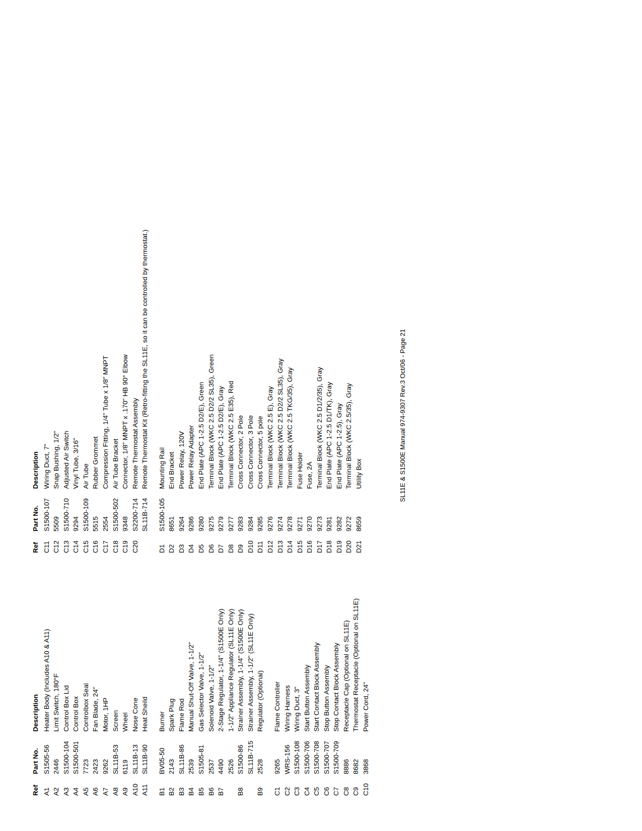| Ref | Part No. | Description |
| --- | --- | --- |
| A1 | S1505-56 | Heater Body (Includes A10 & A11) |
| A2 | 2446 | Limit Switch, 180°F |
| A3 | S1500-104 | Control Box Lid |
| A4 | S1500-501 | Control Box |
| A5 | 7723 | Controlbox Seal |
| A6 | 2423 | Fan Blade, 24" |
| A7 | 9262 | Motor, 1HP |
| A8 | SL11B-53 | Screen |
| A9 | 6119 | Wheel |
| A10 | SL11B-13 | Nose Cone |
| A11 | SL11B-90 | Heat Sheild |
| B1 | BV05-50 | Burner |
| B2 | 2143 | Spark Plug |
| B3 | SL11B-86 | Flame Rod |
| B4 | 2539 | Manual Shut-Off Valve, 1-1/2" |
| B5 | S1505-81 | Gas Selector Valve, 1-1/2" |
| B6 | 2537 | Solenoid Valve, 1-1/2" |
| B7 | 4490 | 2-Stage Regulator, 1-1/4" (S1500E Only) |
| | 2526 | 1-1/2" Appliance Regulator (SL11E Only) |
| B8 | S1500-86 | Strainer Assembly, 1-1/4" (S1500E Only) |
| | SL11B-715 | Strainer Assembly, 1-1/2" (SL11E Only) |
| B9 | 2528 | Regulator (Optional) |
| C1 | 9265 | Flame Controller |
| C2 | WRS-156 | Wiring Harness |
| C3 | S1500-108 | Wiring Duct, 3" |
| C4 | S1500-706 | Start Button Assembly |
| C5 | S1500-708 | Start Contact Block Assembly |
| C6 | S1500-707 | Stop Button Assembly |
| C7 | S1500-709 | Stop Contact Block Assembly |
| C8 | 8886 | Receptacle Cap (Optional on SL11E) |
| C9 | 8682 | Thermostat Receptacle (Optional on SL11E) |
| C10 | 3868 | Power Cord, 24" |
| Ref | Part No. | Description |
| --- | --- | --- |
| C11 | S1500-107 | Wiring Duct, 7" |
| C12 | 5509 | Snap Bushing, 1/2" |
| C13 | S1500-710 | Adjusted Air Switch |
| C14 | 9294 | Vinyl Tube, 3/16" |
| C15 | S1500-109 | Air Tube |
| C16 | 5515 | Rubber Grommet |
| C17 | 2554 | Compression Fitting, 1/4" Tube x 1/8" MNPT |
| C18 | S1500-502 | Air Tube Bracket |
| C19 | 9348 | Connector, 1/8" MNPT x .170" HB 90° Elbow |
| C20 | S2200-714 | Remote Thermostat Assembly |
| | SL11B-714 | Remote Thermostat Kit (Retro-fitting the SL11E, so it can be controlled by thermostat.) |
| D1 | S1500-105 | Mounting Rail |
| D2 | 8651 | End Bracket |
| D3 | 9264 | Power Relay, 120V |
| D4 | 9286 | Power Relay Adapter |
| D5 | 9280 | End Plate (APC 1-2.5 D2/E), Green |
| D6 | 9275 | Terminal Block (WKC 2.5 D2/2 SL35), Green |
| D7 | 9279 | End Plate (APC 1-2.5 D2/E), Gray |
| D8 | 9277 | Terminal Block (WKC 2.5 E35), Red |
| D9 | 9283 | Cross Connector, 2 Pole |
| D10 | 9284 | Cross Connector, 3 Pole |
| D11 | 9285 | Cross Connector, 5 pole |
| D12 | 9276 | Terminal Block (WKC 2.5 E), Gray |
| D13 | 9274 | Terminal Block (WKC 2.5 D2/2 SL35), Gray |
| D14 | 9278 | Terminal Block (WKC 2.5 TKG/35), Gray |
| D15 | 9271 | Fuse Holder |
| D16 | 9270 | Fuse, 2A |
| D17 | 9273 | Terminal Block (WKC 2.5 D1/2/35), Gray |
| D18 | 9281 | End Plate (APC 1-2.5 D1/TK), Gray |
| D19 | 9282 | End Plate (APC 1-2.5), Gray |
| D20 | 9272 | Terminal Block (WKC 2.5/35), Gray |
| D21 | 8659 | Utility Box |
SL11E & S1500E Manual 974-9307 Rev.3 Oct/06 - Page 21